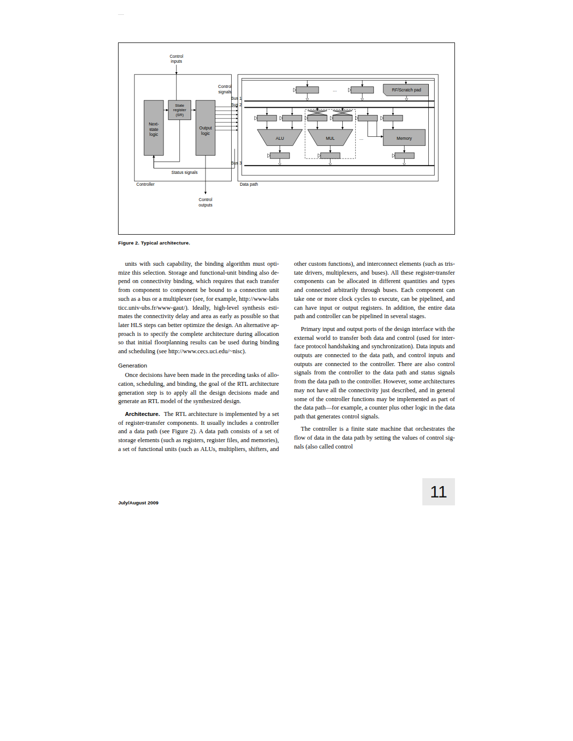Control inputs Controller Data path Next- state logic State register (SR) Output logic Control outputs Status signals Control signals … RF/Scratch pad Bus 1 Bus 2 ALU MUL … Memory Bus 3
Figure 2. Typical architecture.
units with such capability, the binding algorithm must optimize this selection. Storage and functional-unit binding also depend on connectivity binding, which requires that each transfer from component to component be bound to a connection unit such as a bus or a multiplexer (see, for example, http://www-labsticc.univ-ubs.fr/www-gaut/). Ideally, high-level synthesis estimates the connectivity delay and area as early as possible so that later HLS steps can better optimize the design. An alternative approach is to specify the complete architecture during allocation so that initial floorplanning results can be used during binding and scheduling (see http://www.cecs.uci.edu/~nisc).
Generation
Once decisions have been made in the preceding tasks of allocation, scheduling, and binding, the goal of the RTL architecture generation step is to apply all the design decisions made and generate an RTL model of the synthesized design.
Architecture. The RTL architecture is implemented by a set of register-transfer components. It usually includes a controller and a data path (see Figure 2). A data path consists of a set of storage elements (such as registers, register files, and memories), a set of functional units (such as ALUs, multipliers, shifters, and other custom functions), and interconnect elements (such as tristate drivers, multiplexers, and buses). All these register-transfer components can be allocated in different quantities and types and connected arbitrarily through buses. Each component can take one or more clock cycles to execute, can be pipelined, and can have input or output registers. In addition, the entire data path and controller can be pipelined in several stages.
Primary input and output ports of the design interface with the external world to transfer both data and control (used for interface protocol handshaking and synchronization). Data inputs and outputs are connected to the data path, and control inputs and outputs are connected to the controller. There are also control signals from the controller to the data path and status signals from the data path to the controller. However, some architectures may not have all the connectivity just described, and in general some of the controller functions may be implemented as part of the data path—for example, a counter plus other logic in the data path that generates control signals.
The controller is a finite state machine that orchestrates the flow of data in the data path by setting the values of control signals (also called control
July/August 2009
11